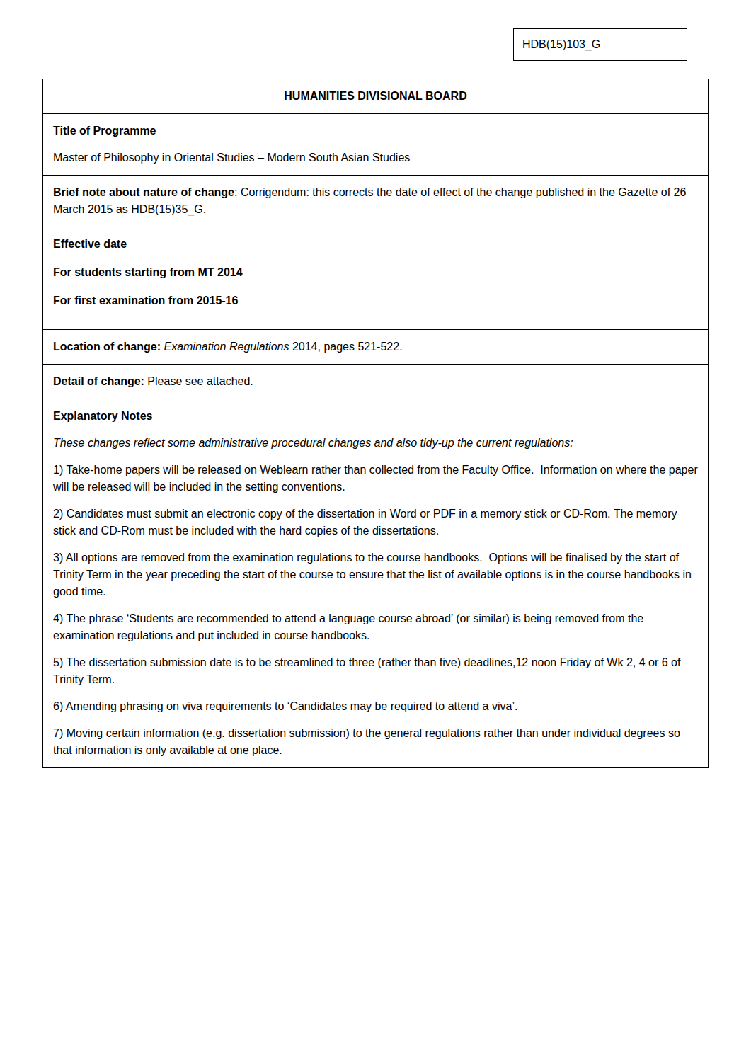HDB(15)103_G
| HUMANITIES DIVISIONAL BOARD |
| Title of Programme Master of Philosophy in Oriental Studies – Modern South Asian Studies |
| Brief note about nature of change : Corrigendum: this corrects the date of effect of the change published in the Gazette of 26 March 2015 as HDB(15)35_G. |
| Effective date For students starting from MT 2014 For first examination from 2015-16 |
| Location of change: Examination Regulations 2014, pages 521-522. |
| Detail of change: Please see attached. |
| Explanatory Notes These changes reflect some administrative procedural changes and also tidy-up the current regulations: 1) Take-home papers will be released on Weblearn rather than collected from the Faculty Office. Information on where the paper will be released will be included in the setting conventions. 2) Candidates must submit an electronic copy of the dissertation in Word or PDF in a memory stick or CD-Rom. The memory stick and CD-Rom must be included with the hard copies of the dissertations. 3) All options are removed from the examination regulations to the course handbooks. Options will be finalised by the start of Trinity Term in the year preceding the start of the course to ensure that the list of available options is in the course handbooks in good time. 4) The phrase ‘Students are recommended to attend a language course abroad’ (or similar) is being removed from the examination regulations and put included in course handbooks. 5) The dissertation submission date is to be streamlined to three (rather than five) deadlines,12 noon Friday of Wk 2, 4 or 6 of Trinity Term. 6) Amending phrasing on viva requirements to ‘Candidates may be required to attend a viva’. 7) Moving certain information (e.g. dissertation submission) to the general regulations rather than under individual degrees so that information is only available at one place. |